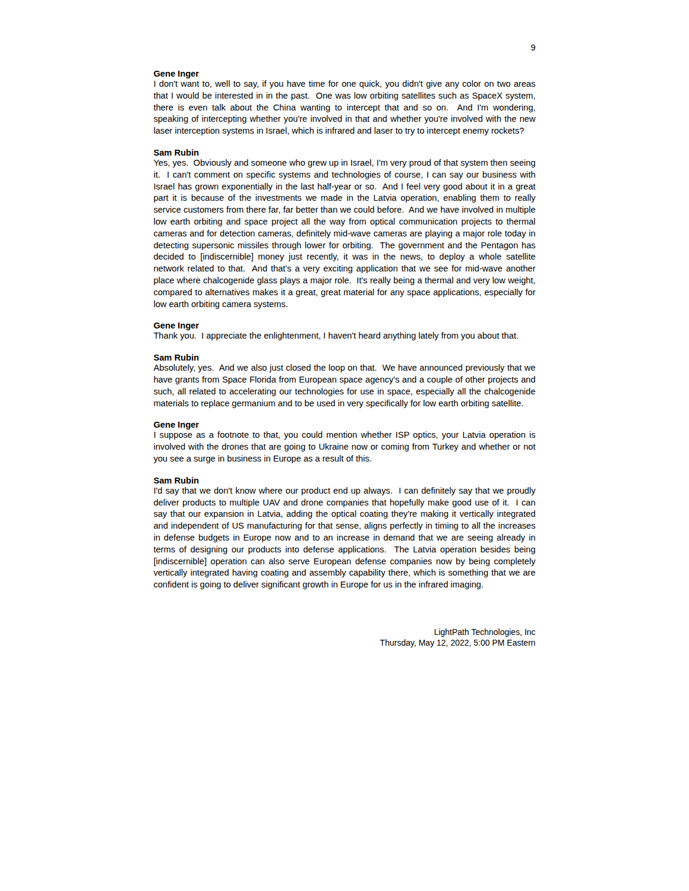9
Gene Inger
I don't want to, well to say, if you have time for one quick, you didn't give any color on two areas that I would be interested in in the past. One was low orbiting satellites such as SpaceX system, there is even talk about the China wanting to intercept that and so on. And I'm wondering, speaking of intercepting whether you're involved in that and whether you're involved with the new laser interception systems in Israel, which is infrared and laser to try to intercept enemy rockets?
Sam Rubin
Yes, yes. Obviously and someone who grew up in Israel, I'm very proud of that system then seeing it. I can't comment on specific systems and technologies of course, I can say our business with Israel has grown exponentially in the last half-year or so. And I feel very good about it in a great part it is because of the investments we made in the Latvia operation, enabling them to really service customers from there far, far better than we could before. And we have involved in multiple low earth orbiting and space project all the way from optical communication projects to thermal cameras and for detection cameras, definitely mid-wave cameras are playing a major role today in detecting supersonic missiles through lower for orbiting. The government and the Pentagon has decided to [indiscernible] money just recently, it was in the news, to deploy a whole satellite network related to that. And that's a very exciting application that we see for mid-wave another place where chalcogenide glass plays a major role. It's really being a thermal and very low weight, compared to alternatives makes it a great, great material for any space applications, especially for low earth orbiting camera systems.
Gene Inger
Thank you. I appreciate the enlightenment, I haven't heard anything lately from you about that.
Sam Rubin
Absolutely, yes. And we also just closed the loop on that. We have announced previously that we have grants from Space Florida from European space agency's and a couple of other projects and such, all related to accelerating our technologies for use in space, especially all the chalcogenide materials to replace germanium and to be used in very specifically for low earth orbiting satellite.
Gene Inger
I suppose as a footnote to that, you could mention whether ISP optics, your Latvia operation is involved with the drones that are going to Ukraine now or coming from Turkey and whether or not you see a surge in business in Europe as a result of this.
Sam Rubin
I'd say that we don't know where our product end up always. I can definitely say that we proudly deliver products to multiple UAV and drone companies that hopefully make good use of it. I can say that our expansion in Latvia, adding the optical coating they're making it vertically integrated and independent of US manufacturing for that sense, aligns perfectly in timing to all the increases in defense budgets in Europe now and to an increase in demand that we are seeing already in terms of designing our products into defense applications. The Latvia operation besides being [indiscernible] operation can also serve European defense companies now by being completely vertically integrated having coating and assembly capability there, which is something that we are confident is going to deliver significant growth in Europe for us in the infrared imaging.
LightPath Technologies, Inc
Thursday, May 12, 2022, 5:00 PM Eastern